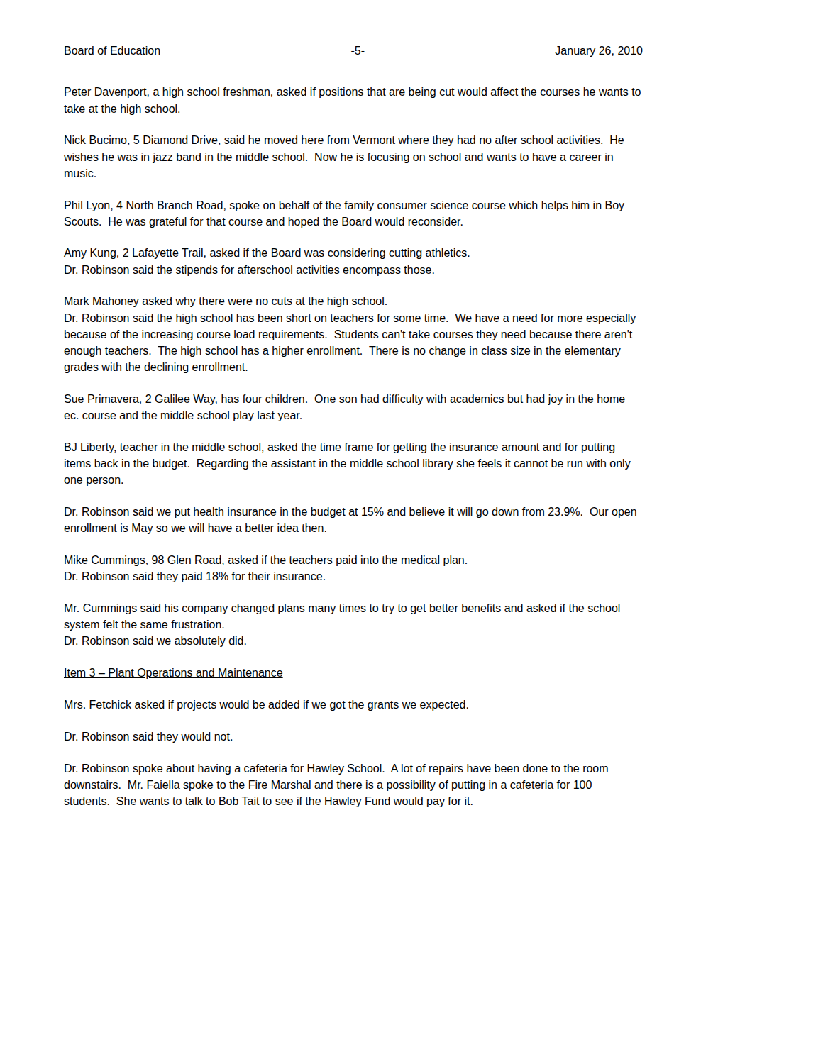Board of Education -5- January 26, 2010
Peter Davenport, a high school freshman, asked if positions that are being cut would affect the courses he wants to take at the high school.
Nick Bucimo, 5 Diamond Drive, said he moved here from Vermont where they had no after school activities. He wishes he was in jazz band in the middle school. Now he is focusing on school and wants to have a career in music.
Phil Lyon, 4 North Branch Road, spoke on behalf of the family consumer science course which helps him in Boy Scouts. He was grateful for that course and hoped the Board would reconsider.
Amy Kung, 2 Lafayette Trail, asked if the Board was considering cutting athletics.
Dr. Robinson said the stipends for afterschool activities encompass those.
Mark Mahoney asked why there were no cuts at the high school.
Dr. Robinson said the high school has been short on teachers for some time. We have a need for more especially because of the increasing course load requirements. Students can't take courses they need because there aren't enough teachers. The high school has a higher enrollment. There is no change in class size in the elementary grades with the declining enrollment.
Sue Primavera, 2 Galilee Way, has four children. One son had difficulty with academics but had joy in the home ec. course and the middle school play last year.
BJ Liberty, teacher in the middle school, asked the time frame for getting the insurance amount and for putting items back in the budget. Regarding the assistant in the middle school library she feels it cannot be run with only one person.
Dr. Robinson said we put health insurance in the budget at 15% and believe it will go down from 23.9%. Our open enrollment is May so we will have a better idea then.
Mike Cummings, 98 Glen Road, asked if the teachers paid into the medical plan.
Dr. Robinson said they paid 18% for their insurance.
Mr. Cummings said his company changed plans many times to try to get better benefits and asked if the school system felt the same frustration.
Dr. Robinson said we absolutely did.
Item 3 – Plant Operations and Maintenance
Mrs. Fetchick asked if projects would be added if we got the grants we expected.
Dr. Robinson said they would not.
Dr. Robinson spoke about having a cafeteria for Hawley School. A lot of repairs have been done to the room downstairs. Mr. Faiella spoke to the Fire Marshal and there is a possibility of putting in a cafeteria for 100 students. She wants to talk to Bob Tait to see if the Hawley Fund would pay for it.